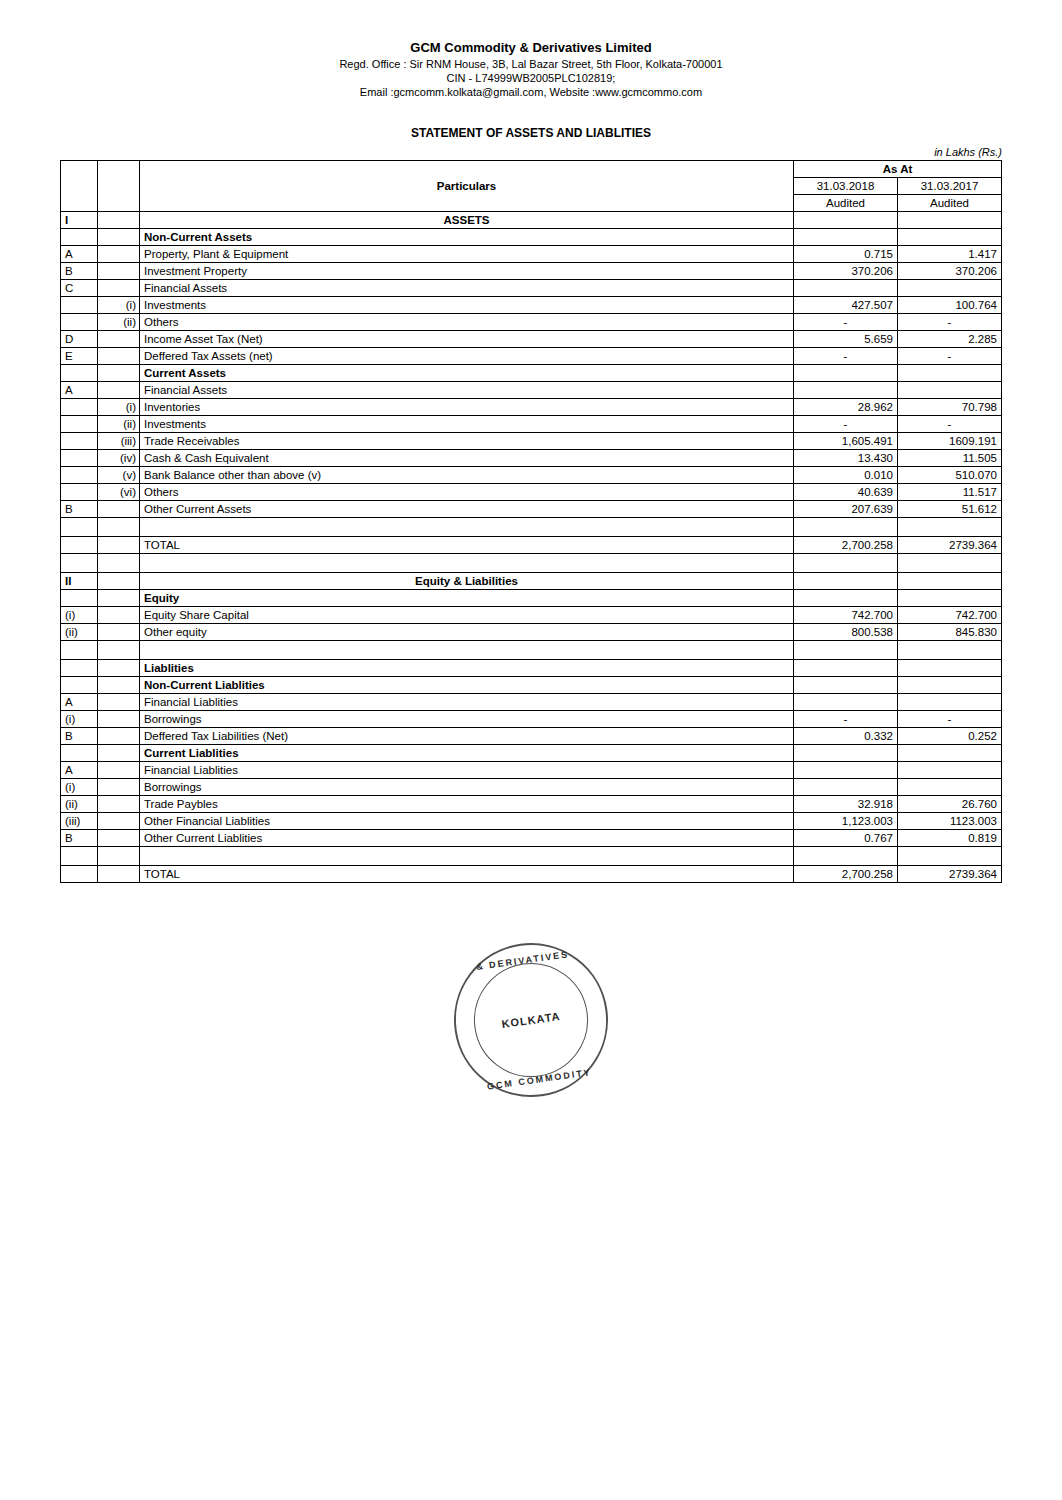GCM Commodity & Derivatives Limited
Regd. Office : Sir RNM House, 3B, Lal Bazar Street, 5th Floor, Kolkata-700001
CIN - L74999WB2005PLC102819;
Email :gcmcomm.kolkata@gmail.com, Website :www.gcmcommo.com
STATEMENT OF ASSETS AND LIABLITIES
in Lakhs (Rs.)
| | | | As At |
| | | Particulars | 31.03.2018 | 31.03.2017 |
| | | | Audited | Audited |
| I | | ASSETS | | |
| | | Non-Current Assets | | |
| A | | Property, Plant & Equipment | 0.715 | 1.417 |
| B | | Investment Property | 370.206 | 370.206 |
| C | | Financial Assets | | |
| | (i) | Investments | 427.507 | 100.764 |
| | (ii) | Others | - | - |
| D | | Income Asset Tax (Net) | 5.659 | 2.285 |
| E | | Deffered Tax Assets (net) | - | - |
| | | Current Assets | | |
| A | | Financial Assets | | |
| | (i) | Inventories | 28.962 | 70.798 |
| | (ii) | Investments | - | - |
| | (iii) | Trade Receivables | 1,605.491 | 1609.191 |
| | (iv) | Cash & Cash Equivalent | 13.430 | 11.505 |
| | (v) | Bank Balance other than above (v) | 0.010 | 510.070 |
| | (vi) | Others | 40.639 | 11.517 |
| B | | Other Current Assets | 207.639 | 51.612 |
| | | TOTAL | 2,700.258 | 2739.364 |
| II | | Equity & Liabilities | | |
| | | Equity | | |
| (i) | | Equity Share Capital | 742.700 | 742.700 |
| (ii) | | Other equity | 800.538 | 845.830 |
| | | Liablities | | |
| | | Non-Current Liablities | | |
| A | | Financial Liablities | | |
| (i) | | Borrowings | - | - |
| B | | Deffered Tax Liabilities (Net) | 0.332 | 0.252 |
| | | Current Liablities | | |
| A | | Financial Liablities | | |
| (i) | | Borrowings | | |
| (ii) | | Trade Paybles | 32.918 | 26.760 |
| (iii) | | Other Financial Liablities | 1,123.003 | 1123.003 |
| B | | Other Current Liablities | 0.767 | 0.819 |
| | | TOTAL | 2,700.258 | 2739.364 |
& DERIVATIVES
KOLKATA
GCM COMMODITY